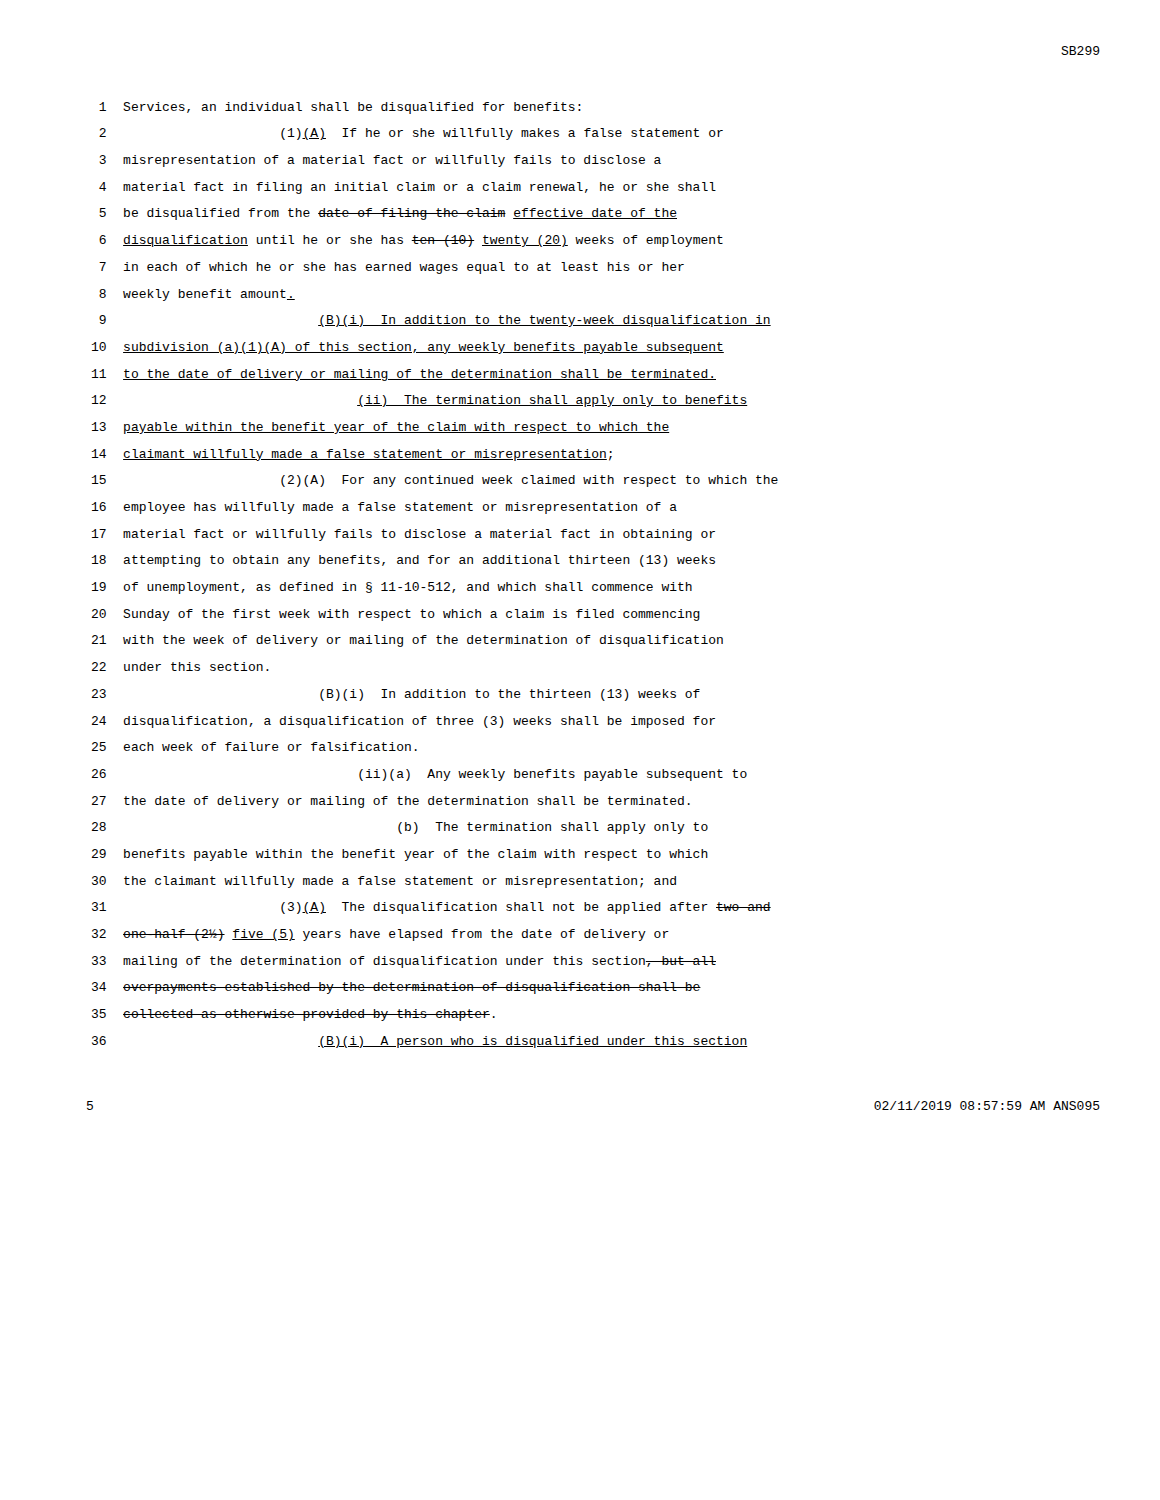SB299
| 1 | Services, an individual shall be disqualified for benefits: |
| 2 | (1) (A) If he or she willfully makes a false statement or |
| 3 | misrepresentation of a material fact or willfully fails to disclose a |
| 4 | material fact in filing an initial claim or a claim renewal, he or she shall |
| 5 | be disqualified from the date of filing the claim effective date of the |
| 6 | disqualification until he or she has ten (10) twenty (20) weeks of employment |
| 7 | in each of which he or she has earned wages equal to at least his or her |
| 8 | weekly benefit amount . |
| 9 | (B)(i) In addition to the twenty-week disqualification in |
| 10 | subdivision (a)(1)(A) of this section, any weekly benefits payable subsequent |
| 11 | to the date of delivery or mailing of the determination shall be terminated. |
| 12 | (ii) The termination shall apply only to benefits |
| 13 | payable within the benefit year of the claim with respect to which the |
| 14 | claimant willfully made a false statement or misrepresentation ; |
| 15 | (2)(A) For any continued week claimed with respect to which the |
| 16 | employee has willfully made a false statement or misrepresentation of a |
| 17 | material fact or willfully fails to disclose a material fact in obtaining or |
| 18 | attempting to obtain any benefits, and for an additional thirteen (13) weeks |
| 19 | of unemployment, as defined in § 11-10-512, and which shall commence with |
| 20 | Sunday of the first week with respect to which a claim is filed commencing |
| 21 | with the week of delivery or mailing of the determination of disqualification |
| 22 | under this section. |
| 23 | (B)(i) In addition to the thirteen (13) weeks of |
| 24 | disqualification, a disqualification of three (3) weeks shall be imposed for |
| 25 | each week of failure or falsification. |
| 26 | (ii)(a) Any weekly benefits payable subsequent to |
| 27 | the date of delivery or mailing of the determination shall be terminated. |
| 28 | (b) The termination shall apply only to |
| 29 | benefits payable within the benefit year of the claim with respect to which |
| 30 | the claimant willfully made a false statement or misrepresentation; and |
| 31 | (3) (A) The disqualification shall not be applied after two and |
| 32 | one-half (2½) five (5) years have elapsed from the date of delivery or |
| 33 | mailing of the determination of disqualification under this section , but all |
| 34 | overpayments established by the determination of disqualification shall be |
| 35 | collected as otherwise provided by this chapter . |
| 36 | (B)(i) A person who is disqualified under this section |
5
02/11/2019 08:57:59 AM ANS095